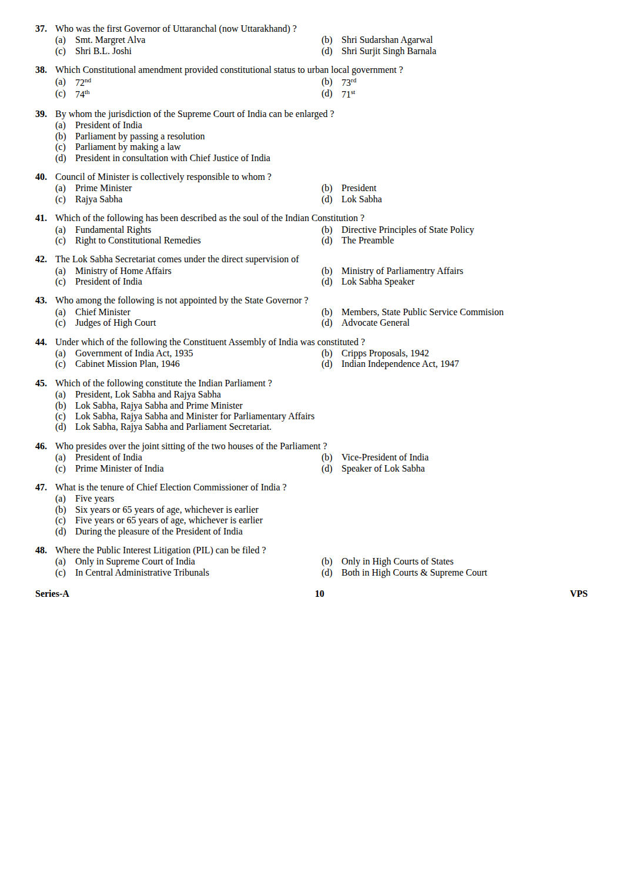37.
Who was the first Governor of Uttaranchal (now Uttarakhand) ?
(a) Smt. Margret Alva
(b) Shri Sudarshan Agarwal
(c) Shri B.L. Joshi
(d) Shri Surjit Singh Barnala
38.
Which Constitutional amendment provided constitutional status to urban local government ?
(a) 72nd
(b) 73rd
(c) 74th
(d) 71st
39.
By whom the jurisdiction of the Supreme Court of India can be enlarged ?
(a) President of India
(b) Parliament by passing a resolution
(c) Parliament by making a law
(d) President in consultation with Chief Justice of India
40.
Council of Minister is collectively responsible to whom ?
(a) Prime Minister
(b) President
(c) Rajya Sabha
(d) Lok Sabha
41.
Which of the following has been described as the soul of the Indian Constitution ?
(a) Fundamental Rights
(b) Directive Principles of State Policy
(c) Right to Constitutional Remedies
(d) The Preamble
42.
The Lok Sabha Secretariat comes under the direct supervision of
(a) Ministry of Home Affairs
(b) Ministry of Parliamentry Affairs
(c) President of India
(d) Lok Sabha Speaker
43.
Who among the following is not appointed by the State Governor ?
(a) Chief Minister
(b) Members, State Public Service Commision
(c) Judges of High Court
(d) Advocate General
44.
Under which of the following the Constituent Assembly of India was constituted ?
(a) Government of India Act, 1935
(b) Cripps Proposals, 1942
(c) Cabinet Mission Plan, 1946
(d) Indian Independence Act, 1947
45.
Which of the following constitute the Indian Parliament ?
(a) President, Lok Sabha and Rajya Sabha
(b) Lok Sabha, Rajya Sabha and Prime Minister
(c) Lok Sabha, Rajya Sabha and Minister for Parliamentary Affairs
(d) Lok Sabha, Rajya Sabha and Parliament Secretariat.
46.
Who presides over the joint sitting of the two houses of the Parliament ?
(a) President of India
(b) Vice-President of India
(c) Prime Minister of India
(d) Speaker of Lok Sabha
47.
What is the tenure of Chief Election Commissioner of India ?
(a) Five years
(b) Six years or 65 years of age, whichever is earlier
(c) Five years or 65 years of age, whichever is earlier
(d) During the pleasure of the President of India
48.
Where the Public Interest Litigation (PIL) can be filed ?
(a) Only in Supreme Court of India
(b) Only in High Courts of States
(c) In Central Administrative Tribunals
(d) Both in High Courts & Supreme Court
Series-A 10 VPS